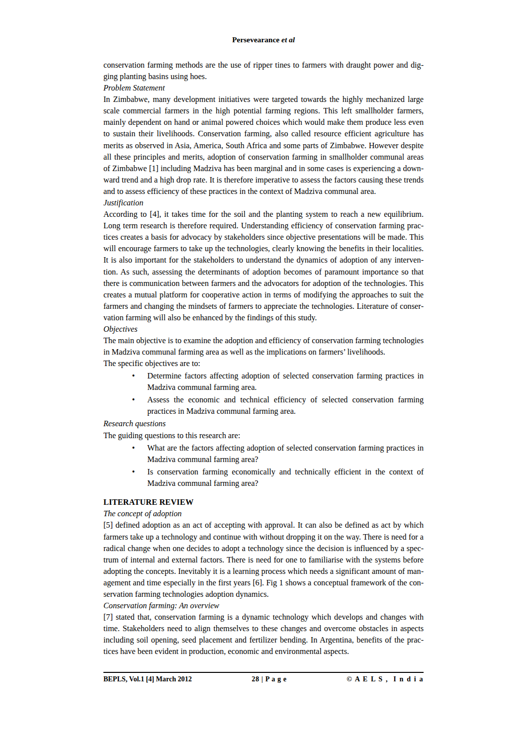Persevearance et al
conservation farming methods are the use of ripper tines to farmers with draught power and digging planting basins using hoes.
Problem Statement
In Zimbabwe, many development initiatives were targeted towards the highly mechanized large scale commercial farmers in the high potential farming regions. This left smallholder farmers, mainly dependent on hand or animal powered choices which would make them produce less even to sustain their livelihoods. Conservation farming, also called resource efficient agriculture has merits as observed in Asia, America, South Africa and some parts of Zimbabwe. However despite all these principles and merits, adoption of conservation farming in smallholder communal areas of Zimbabwe [1] including Madziva has been marginal and in some cases is experiencing a downward trend and a high drop rate. It is therefore imperative to assess the factors causing these trends and to assess efficiency of these practices in the context of Madziva communal area.
Justification
According to [4], it takes time for the soil and the planting system to reach a new equilibrium. Long term research is therefore required. Understanding efficiency of conservation farming practices creates a basis for advocacy by stakeholders since objective presentations will be made. This will encourage farmers to take up the technologies, clearly knowing the benefits in their localities. It is also important for the stakeholders to understand the dynamics of adoption of any intervention. As such, assessing the determinants of adoption becomes of paramount importance so that there is communication between farmers and the advocators for adoption of the technologies. This creates a mutual platform for cooperative action in terms of modifying the approaches to suit the farmers and changing the mindsets of farmers to appreciate the technologies. Literature of conservation farming will also be enhanced by the findings of this study.
Objectives
The main objective is to examine the adoption and efficiency of conservation farming technologies in Madziva communal farming area as well as the implications on farmers’ livelihoods.
The specific objectives are to:
Determine factors affecting adoption of selected conservation farming practices in Madziva communal farming area.
Assess the economic and technical efficiency of selected conservation farming practices in Madziva communal farming area.
Research questions
The guiding questions to this research are:
What are the factors affecting adoption of selected conservation farming practices in Madziva communal farming area?
Is conservation farming economically and technically efficient in the context of Madziva communal farming area?
Literature Review
The concept of adoption
[5] defined adoption as an act of accepting with approval. It can also be defined as act by which farmers take up a technology and continue with without dropping it on the way. There is need for a radical change when one decides to adopt a technology since the decision is influenced by a spectrum of internal and external factors. There is need for one to familiarise with the systems before adopting the concepts. Inevitably it is a learning process which needs a significant amount of management and time especially in the first years [6]. Fig 1 shows a conceptual framework of the conservation farming technologies adoption dynamics.
Conservation farming: An overview
[7] stated that, conservation farming is a dynamic technology which develops and changes with time. Stakeholders need to align themselves to these changes and overcome obstacles in aspects including soil opening, seed placement and fertilizer bending. In Argentina, benefits of the practices have been evident in production, economic and environmental aspects.
BEPLS, Vol.1 [4] March 2012
28 | P a g e
© A E L S , I n d i a